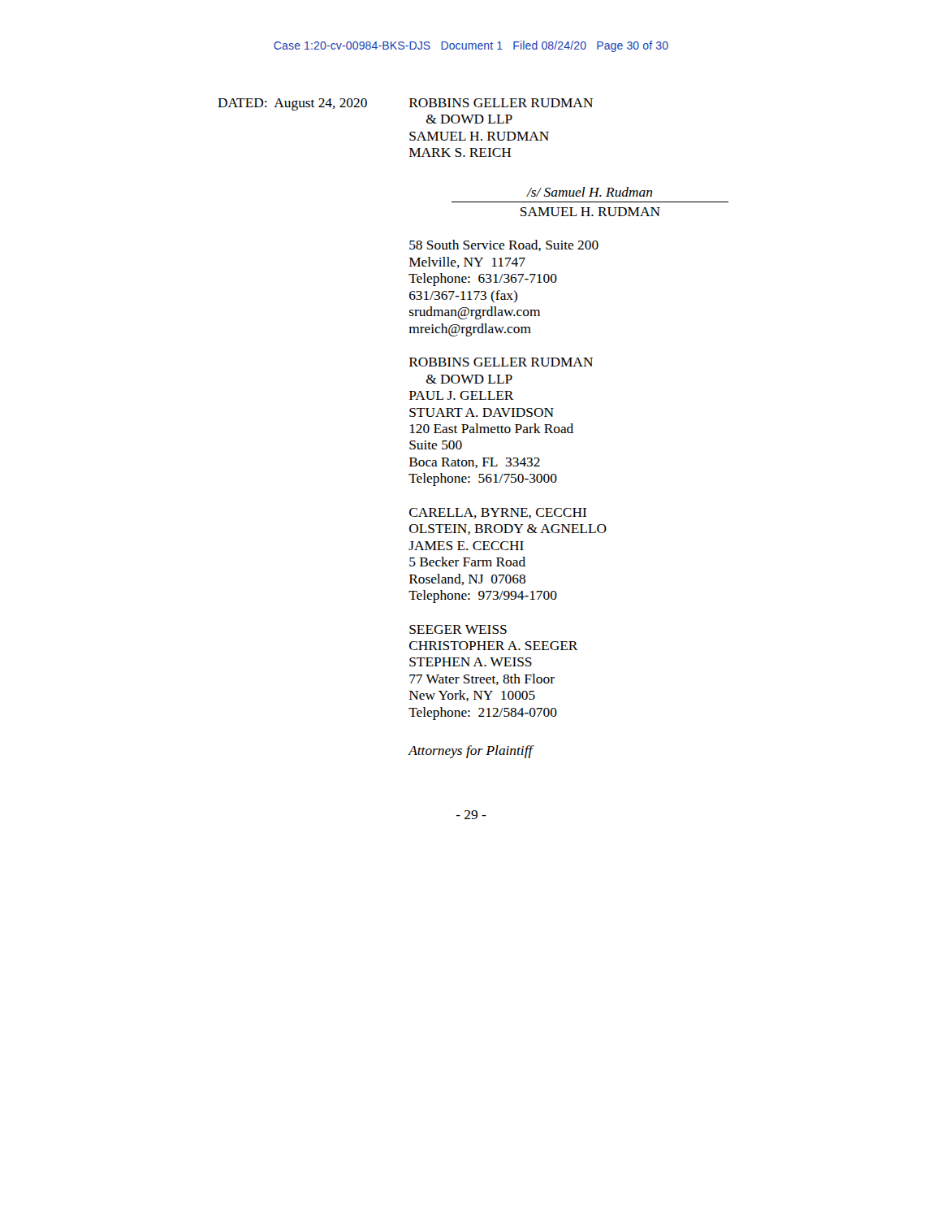Case 1:20-cv-00984-BKS-DJS Document 1 Filed 08/24/20 Page 30 of 30
DATED: August 24, 2020
ROBBINS GELLER RUDMAN
& DOWD LLP
SAMUEL H. RUDMAN
MARK S. REICH
/s/ Samuel H. Rudman
SAMUEL H. RUDMAN
58 South Service Road, Suite 200
Melville, NY 11747
Telephone: 631/367-7100
631/367-1173 (fax)
srudman@rgrdlaw.com
mreich@rgrdlaw.com
ROBBINS GELLER RUDMAN
& DOWD LLP
PAUL J. GELLER
STUART A. DAVIDSON
120 East Palmetto Park Road
Suite 500
Boca Raton, FL 33432
Telephone: 561/750-3000
CARELLA, BYRNE, CECCHI
OLSTEIN, BRODY & AGNELLO
JAMES E. CECCHI
5 Becker Farm Road
Roseland, NJ 07068
Telephone: 973/994-1700
SEEGER WEISS
CHRISTOPHER A. SEEGER
STEPHEN A. WEISS
77 Water Street, 8th Floor
New York, NY 10005
Telephone: 212/584-0700
Attorneys for Plaintiff
- 29 -